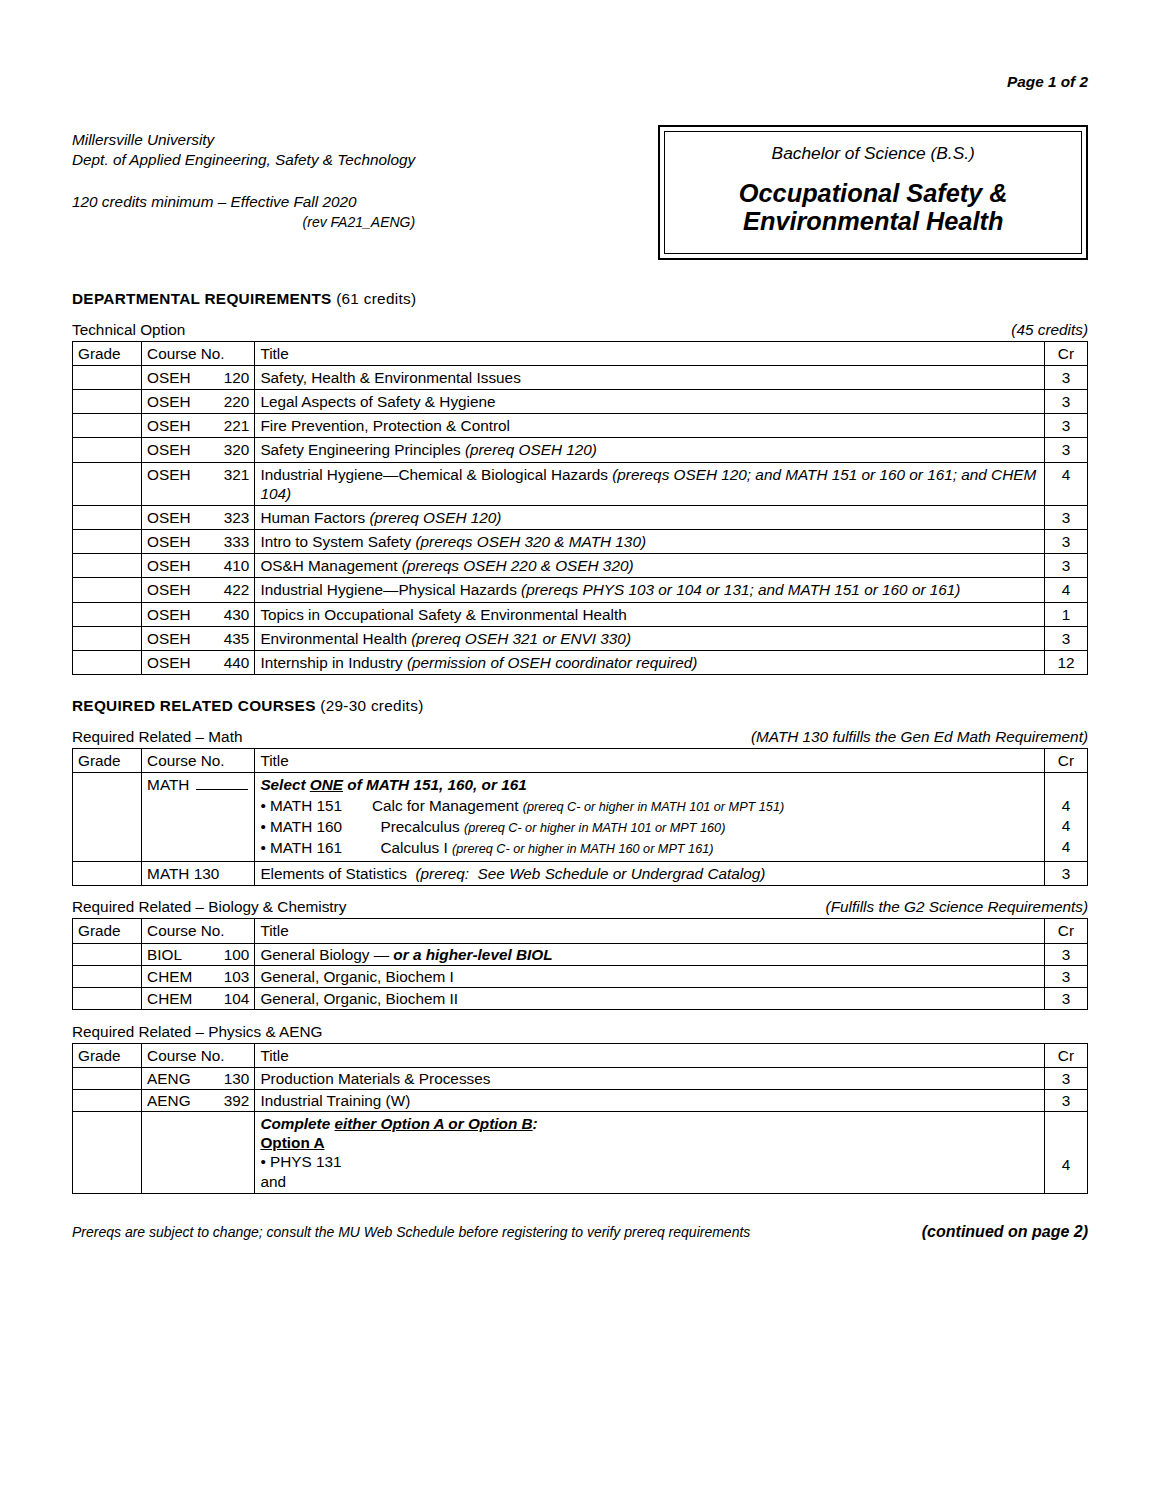Page 1 of 2
Millersville University
Dept. of Applied Engineering, Safety & Technology
120 credits minimum – Effective Fall 2020
(rev FA21_AENG)
Bachelor of Science (B.S.)
Occupational Safety & Environmental Health
DEPARTMENTAL REQUIREMENTS (61 credits)
Technical Option (45 credits)
| Grade | Course No. | Title | Cr |
| --- | --- | --- | --- |
| | OSEH 120 | Safety, Health & Environmental Issues | 3 |
| | OSEH 220 | Legal Aspects of Safety & Hygiene | 3 |
| | OSEH 221 | Fire Prevention, Protection & Control | 3 |
| | OSEH 320 | Safety Engineering Principles (prereq OSEH 120) | 3 |
| | OSEH 321 | Industrial Hygiene—Chemical & Biological Hazards (prereqs OSEH 120; and MATH 151 or 160 or 161; and CHEM 104) | 4 |
| | OSEH 323 | Human Factors (prereq OSEH 120) | 3 |
| | OSEH 333 | Intro to System Safety (prereqs OSEH 320 & MATH 130) | 3 |
| | OSEH 410 | OS&H Management (prereqs OSEH 220 & OSEH 320) | 3 |
| | OSEH 422 | Industrial Hygiene—Physical Hazards (prereqs PHYS 103 or 104 or 131; and MATH 151 or 160 or 161) | 4 |
| | OSEH 430 | Topics in Occupational Safety & Environmental Health | 1 |
| | OSEH 435 | Environmental Health (prereq OSEH 321 or ENVI 330) | 3 |
| | OSEH 440 | Internship in Industry (permission of OSEH coordinator required) | 12 |
REQUIRED RELATED COURSES (29-30 credits)
Required Related – Math (MATH 130 fulfills the Gen Ed Math Requirement)
| Grade | Course No. | Title | Cr |
| --- | --- | --- | --- |
| | MATH | Select ONE of MATH 151, 160, or 161 • MATH 151 Calc for Management (prereq C- or higher in MATH 101 or MPT 151) • MATH 160 Precalculus (prereq C- or higher in MATH 101 or MPT 160) • MATH 161 Calculus I (prereq C- or higher in MATH 160 or MPT 161) | 4 4 4 4 |
| | MATH 130 | Elements of Statistics (prereq: See Web Schedule or Undergrad Catalog) | 3 |
Required Related – Biology & Chemistry (Fulfills the G2 Science Requirements)
| Grade | Course No. | Title | Cr |
| --- | --- | --- | --- |
| | BIOL 100 | General Biology — or a higher-level BIOL | 3 |
| | CHEM 103 | General, Organic, Biochem I | 3 |
| | CHEM 104 | General, Organic, Biochem II | 3 |
Required Related – Physics & AENG
| Grade | Course No. | Title | Cr |
| --- | --- | --- | --- |
| | AENG 130 | Production Materials & Processes | 3 |
| | AENG 392 | Industrial Training (W) | 3 |
| | | Complete either Option A or Option B : Option A • PHYS 131 and | 4 4 4 |
Prereqs are subject to change; consult the MU Web Schedule before registering to verify prereq requirements
(continued on page 2)